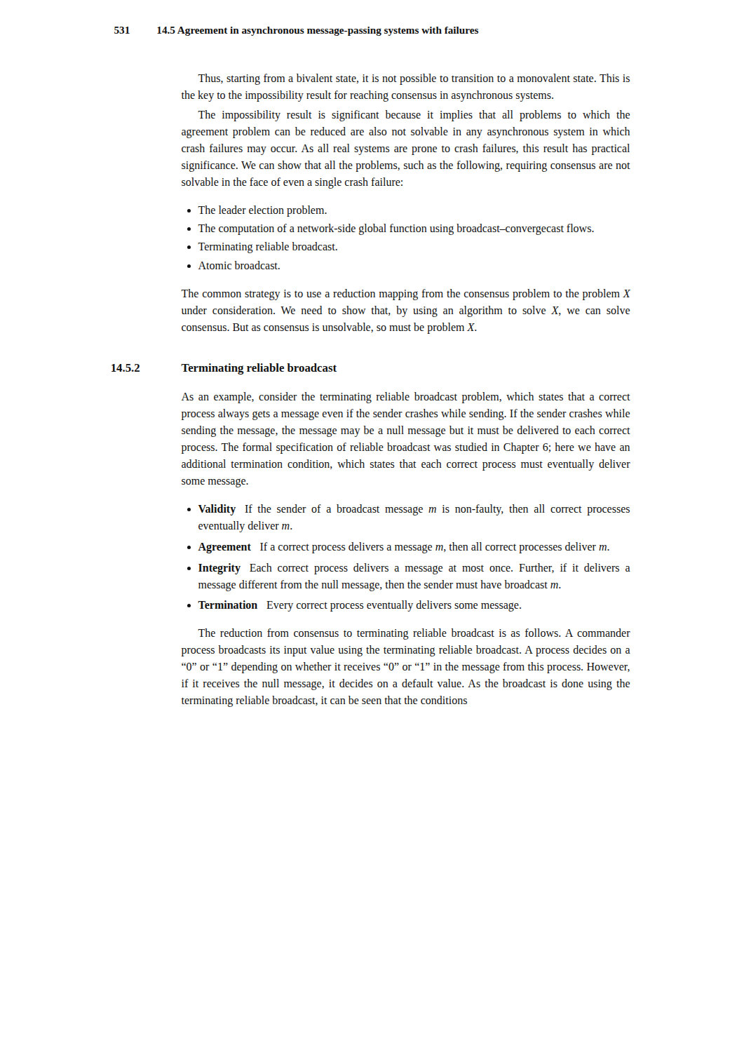531 14.5 Agreement in asynchronous message-passing systems with failures
Thus, starting from a bivalent state, it is not possible to transition to a monovalent state. This is the key to the impossibility result for reaching consensus in asynchronous systems.
The impossibility result is significant because it implies that all problems to which the agreement problem can be reduced are also not solvable in any asynchronous system in which crash failures may occur. As all real systems are prone to crash failures, this result has practical significance. We can show that all the problems, such as the following, requiring consensus are not solvable in the face of even a single crash failure:
The leader election problem.
The computation of a network-side global function using broadcast–convergecast flows.
Terminating reliable broadcast.
Atomic broadcast.
The common strategy is to use a reduction mapping from the consensus problem to the problem X under consideration. We need to show that, by using an algorithm to solve X, we can solve consensus. But as consensus is unsolvable, so must be problem X.
14.5.2 Terminating reliable broadcast
As an example, consider the terminating reliable broadcast problem, which states that a correct process always gets a message even if the sender crashes while sending. If the sender crashes while sending the message, the message may be a null message but it must be delivered to each correct process. The formal specification of reliable broadcast was studied in Chapter 6; here we have an additional termination condition, which states that each correct process must eventually deliver some message.
Validity If the sender of a broadcast message m is non-faulty, then all correct processes eventually deliver m.
Agreement If a correct process delivers a message m, then all correct processes deliver m.
Integrity Each correct process delivers a message at most once. Further, if it delivers a message different from the null message, then the sender must have broadcast m.
Termination Every correct process eventually delivers some message.
The reduction from consensus to terminating reliable broadcast is as follows. A commander process broadcasts its input value using the terminating reliable broadcast. A process decides on a “0” or “1” depending on whether it receives “0” or “1” in the message from this process. However, if it receives the null message, it decides on a default value. As the broadcast is done using the terminating reliable broadcast, it can be seen that the conditions